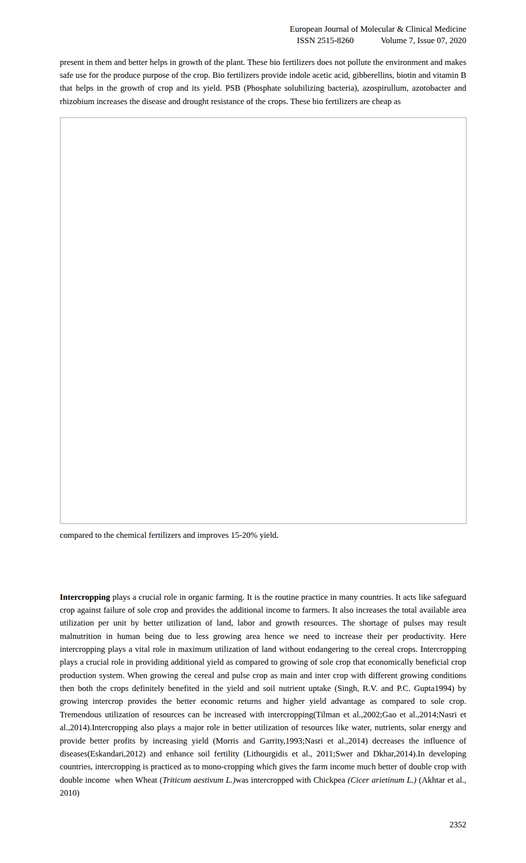European Journal of Molecular & Clinical Medicine ISSN 2515-8260 Volume 7, Issue 07, 2020
present in them and better helps in growth of the plant. These bio fertilizers does not pollute the environment and makes safe use for the produce purpose of the crop. Bio fertilizers provide indole acetic acid, gibberellins, biotin and vitamin B that helps in the growth of crop and its yield. PSB (Phosphate solubilizing bacteria), azospirullum, azotobacter and rhizobium increases the disease and drought resistance of the crops. These bio fertilizers are cheap as
compared to the chemical fertilizers and improves 15-20% yield.
Intercropping plays a crucial role in organic farming. It is the routine practice in many countries. It acts like safeguard crop against failure of sole crop and provides the additional income to farmers. It also increases the total available area utilization per unit by better utilization of land, labor and growth resources. The shortage of pulses may result malnutrition in human being due to less growing area hence we need to increase their per productivity. Here intercropping plays a vital role in maximum utilization of land without endangering to the cereal crops. Intercropping plays a crucial role in providing additional yield as compared to growing of sole crop that economically beneficial crop production system. When growing the cereal and pulse crop as main and inter crop with different growing conditions then both the crops definitely benefited in the yield and soil nutrient uptake (Singh, R.V. and P.C. Gupta1994) by growing intercrop provides the better economic returns and higher yield advantage as compared to sole crop. Tremendous utilization of resources can be increased with intercropping(Tilman et al.,2002;Gao et al.,2014;Nasri et al.,2014).Intercropping also plays a major role in better utilization of resources like water, nutrients, solar energy and provide better profits by increasing yield (Morris and Garrity,1993;Nasri et al.,2014) decreases the influence of diseases(Eskandari,2012) and enhance soil fertility (Lithourgidis et al., 2011;Swer and Dkhar,2014).In developing countries, intercropping is practiced as to mono-cropping which gives the farm income much better of double crop with double income when Wheat (Triticum aestivum L.) was intercropped with Chickpea (Cicer arietinum L.) (Akhtar et al., 2010)
2352